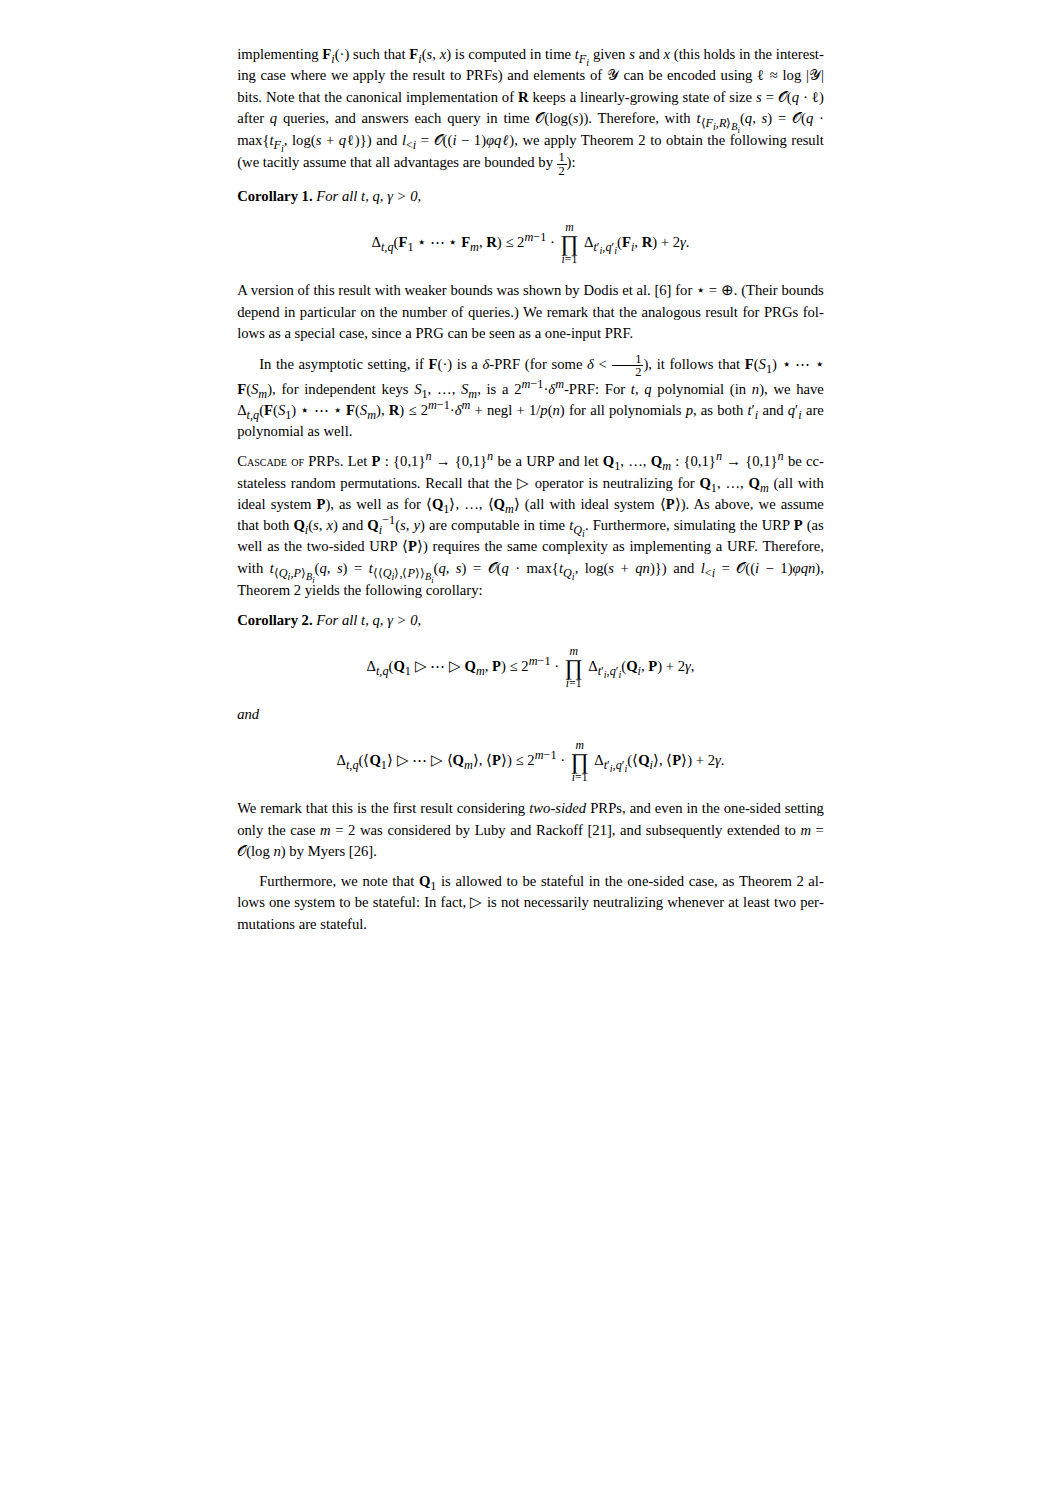implementing Fi(·) such that Fi(s, x) is computed in time tFi given s and x (this holds in the interesting case where we apply the result to PRFs) and elements of 𝒴 can be encoded using ℓ ≈ log |𝒴| bits. Note that the canonical implementation of R keeps a linearly-growing state of size s = 𝒪(q · ℓ) after q queries, and answers each query in time 𝒪(log(s)). Therefore, with t⟨Fi,R⟩Bi(q, s) = 𝒪(q · max{tFi, log(s + qℓ)}) and l<i = 𝒪((i − 1)φqℓ), we apply Theorem 2 to obtain the following result (we tacitly assume that all advantages are bounded by 12):
Corollary 1. For all t, q, γ > 0,
Δt,q(F1 ⋆ ⋯ ⋆ Fm, R) ≤ 2m−1 · m∏i=1 Δt′i,q′i(Fi, R) + 2γ.
A version of this result with weaker bounds was shown by Dodis et al. [6] for ⋆ = ⊕. (Their bounds depend in particular on the number of queries.) We remark that the analogous result for PRGs follows as a special case, since a PRG can be seen as a one-input PRF.
In the asymptotic setting, if F(·) is a δ-PRF (for some δ < 12), it follows that F(S1) ⋆ ⋯ ⋆ F(Sm), for independent keys S1, …, Sm, is a 2m−1·δm-PRF: For t, q polynomial (in n), we have Δt,q(F(S1) ⋆ ⋯ ⋆ F(Sm), R) ≤ 2m−1·δm + negl + 1/p(n) for all polynomials p, as both t′i and q′i are polynomial as well.
Cascade of PRPs. Let P : {0,1}n → {0,1}n be a URP and let Q1, …, Qm : {0,1}n → {0,1}n be cc-stateless random permutations. Recall that the ▷ operator is neutralizing for Q1, …, Qm (all with ideal system P), as well as for ⟨Q1⟩, …, ⟨Qm⟩ (all with ideal system ⟨P⟩). As above, we assume that both Qi(s, x) and Qi−1(s, y) are computable in time tQi. Furthermore, simulating the URP P (as well as the two-sided URP ⟨P⟩) requires the same complexity as implementing a URF. Therefore, with t⟨Qi,P⟩Bi(q, s) = t⟨⟨Qi⟩,⟨P⟩⟩Bi(q, s) = 𝒪(q · max{tQi, log(s + qn)}) and l<i = 𝒪((i − 1)φqn), Theorem 2 yields the following corollary:
Corollary 2. For all t, q, γ > 0,
Δt,q(Q1 ▷ ⋯ ▷ Qm, P) ≤ 2m−1 · m∏i=1 Δt′i,q′i(Qi, P) + 2γ,
and
Δt,q(⟨Q1⟩ ▷ ⋯ ▷ ⟨Qm⟩, ⟨P⟩) ≤ 2m−1 · m∏i=1 Δt′i,q′i(⟨Qi⟩, ⟨P⟩) + 2γ.
We remark that this is the first result considering two-sided PRPs, and even in the one-sided setting only the case m = 2 was considered by Luby and Rackoff [21], and subsequently extended to m = 𝒪(log n) by Myers [26].
Furthermore, we note that Q1 is allowed to be stateful in the one-sided case, as Theorem 2 allows one system to be stateful: In fact, ▷ is not necessarily neutralizing whenever at least two permutations are stateful.